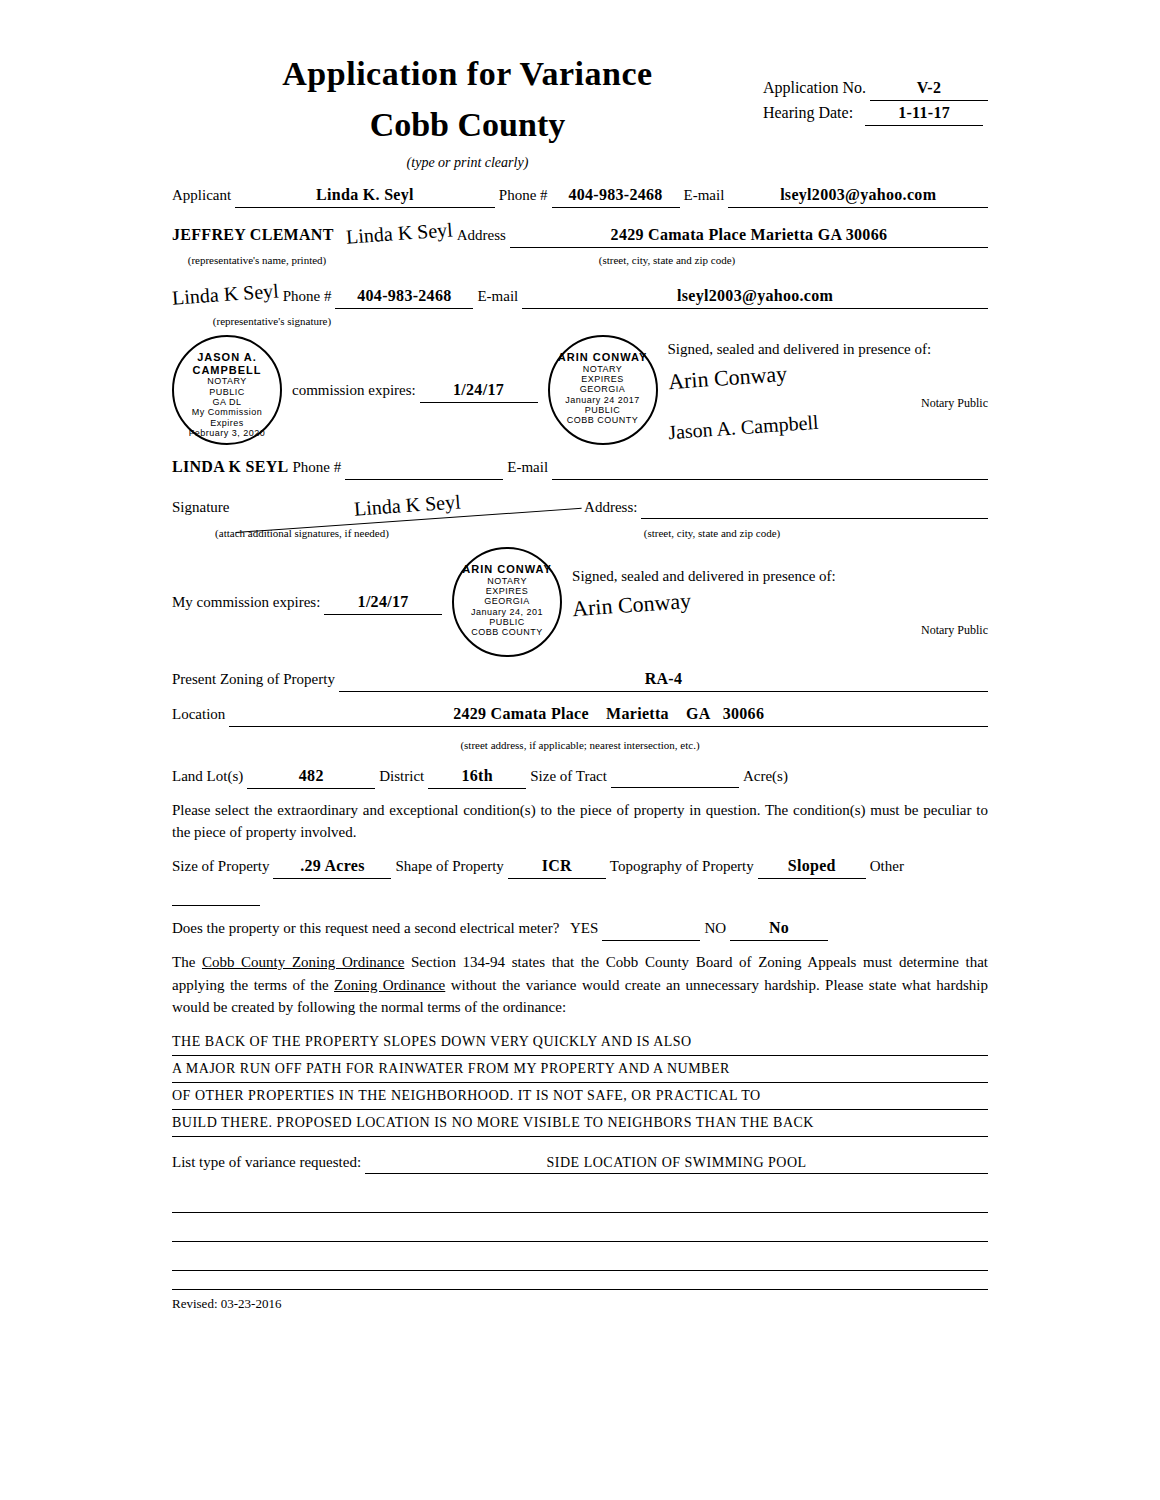Application for Variance
Cobb County
(type or print clearly)
Application No. V-2
Hearing Date: 1-11-17
Applicant Linda K. Seyl Phone # 404-983-2468 E-mail lseyl2003@yahoo.com
JEFFREY CLEMANT Linda K Seyl Address 2429 Camata Place Marietta GA 30066
(representative's name, printed)
(street, city, state and zip code)
Linda K Seyl Phone # 404-983-2468 E-mail lseyl2003@yahoo.com
(representative's signature)
JASON A. CAMPBELL
NOTARY
PUBLIC
GA DL
My Commission Expires
February 3, 2020
commission expires: 1/24/17
ARIN CONWAY
NOTARY
EXPIRES
GEORGIA
January 24 2017
PUBLIC
COBB COUNTY
Signed, sealed and delivered in presence of:
Arin Conway
Notary Public
Jason A. Campbell
LINDA K SEYL Phone # E-mail
Signature Linda K Seyl Address:
(attach additional signatures, if needed)
(street, city, state and zip code)
My commission expires: 1/24/17
ARIN CONWAY
NOTARY
EXPIRES
GEORGIA
January 24, 201
PUBLIC
COBB COUNTY
Signed, sealed and delivered in presence of:
Arin Conway
Notary Public
Present Zoning of Property RA-4
Location 2429 Camata Place Marietta GA 30066
(street address, if applicable; nearest intersection, etc.)
Land Lot(s) 482 District 16th Size of Tract Acre(s)
Please select the extraordinary and exceptional condition(s) to the piece of property in question. The condition(s) must be peculiar to the piece of property involved.
Size of Property .29 Acres Shape of Property ICR Topography of Property Sloped Other
Does the property or this request need a second electrical meter? YES NO No
The Cobb County Zoning Ordinance Section 134-94 states that the Cobb County Board of Zoning Appeals must determine that applying the terms of the Zoning Ordinance without the variance would create an unnecessary hardship. Please state what hardship would be created by following the normal terms of the ordinance:
The back of the property slopes down very quickly and is also
a major run off path for rainwater from my property and a number
of other properties in the neighborhood. It is not safe, or practical to
build there. Proposed location is no more visible to neighbors than the back
List type of variance requested: Side location of swimming pool
Revised: 03-23-2016